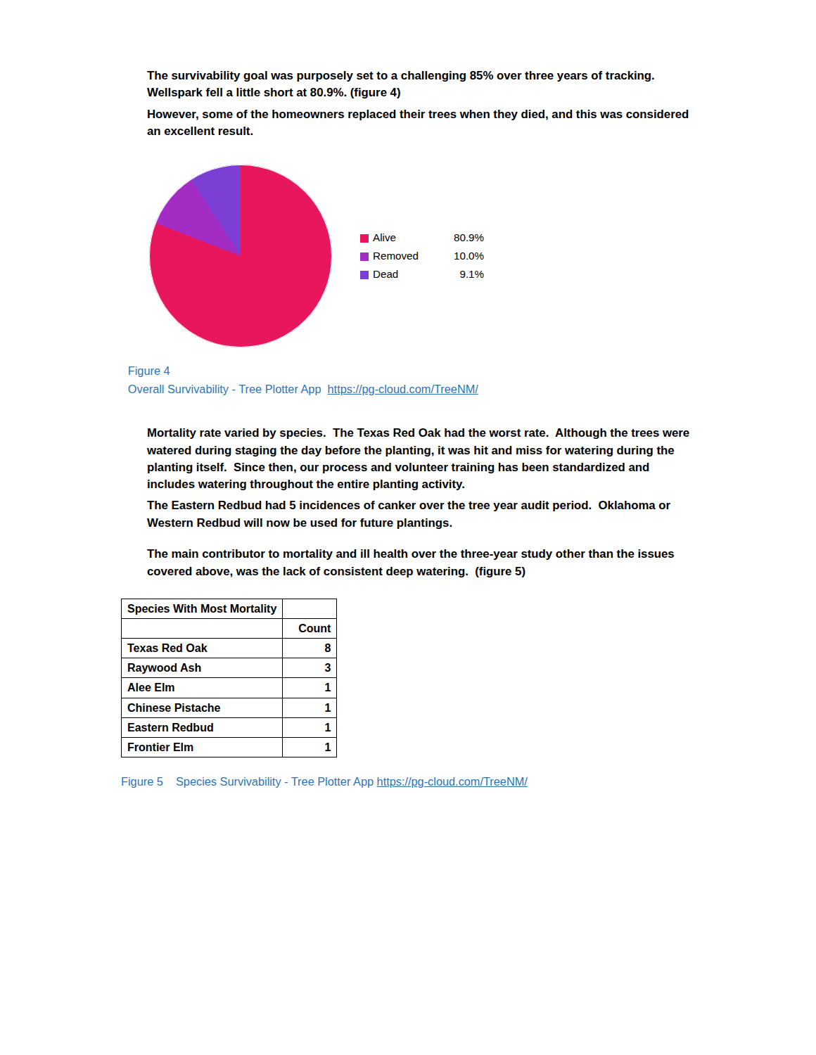The survivability goal was purposely set to a challenging 85% over three years of tracking. Wellspark fell a little short at 80.9%. (figure 4)
However, some of the homeowners replaced their trees when they died, and this was considered an excellent result.
| Alive | 80.9% |
| Removed | 10.0% |
| Dead | 9.1% |
Figure 4
Overall Survivability - Tree Plotter App https://pg-cloud.com/TreeNM/
Mortality rate varied by species. The Texas Red Oak had the worst rate. Although the trees were watered during staging the day before the planting, it was hit and miss for watering during the planting itself. Since then, our process and volunteer training has been standardized and includes watering throughout the entire planting activity.
The Eastern Redbud had 5 incidences of canker over the tree year audit period. Oklahoma or Western Redbud will now be used for future plantings.
The main contributor to mortality and ill health over the three-year study other than the issues covered above, was the lack of consistent deep watering. (figure 5)
| Species With Most Mortality | |
| --- | --- |
| | Count |
| Texas Red Oak | 8 |
| Raywood Ash | 3 |
| Alee Elm | 1 |
| Chinese Pistache | 1 |
| Eastern Redbud | 1 |
| Frontier Elm | 1 |
Figure 5 Species Survivability - Tree Plotter App https://pg-cloud.com/TreeNM/